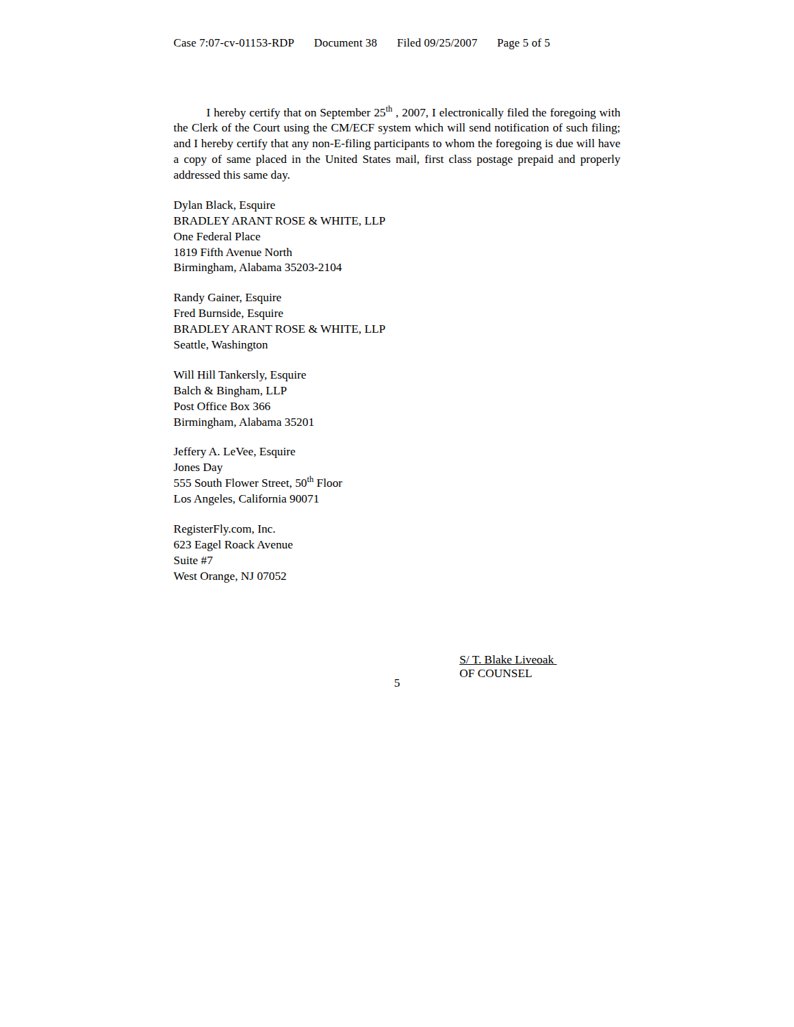Case 7:07-cv-01153-RDP Document 38 Filed 09/25/2007 Page 5 of 5
I hereby certify that on September 25th , 2007, I electronically filed the foregoing with the Clerk of the Court using the CM/ECF system which will send notification of such filing; and I hereby certify that any non-E-filing participants to whom the foregoing is due will have a copy of same placed in the United States mail, first class postage prepaid and properly addressed this same day.
Dylan Black, Esquire
BRADLEY ARANT ROSE & WHITE, LLP
One Federal Place
1819 Fifth Avenue North
Birmingham, Alabama 35203-2104
Randy Gainer, Esquire
Fred Burnside, Esquire
BRADLEY ARANT ROSE & WHITE, LLP
Seattle, Washington
Will Hill Tankersly, Esquire
Balch & Bingham, LLP
Post Office Box 366
Birmingham, Alabama 35201
Jeffery A. LeVee, Esquire
Jones Day
555 South Flower Street, 50th Floor
Los Angeles, California 90071
RegisterFly.com, Inc.
623 Eagel Roack Avenue
Suite #7
West Orange, NJ 07052
S/ T. Blake Liveoak
OF COUNSEL
5